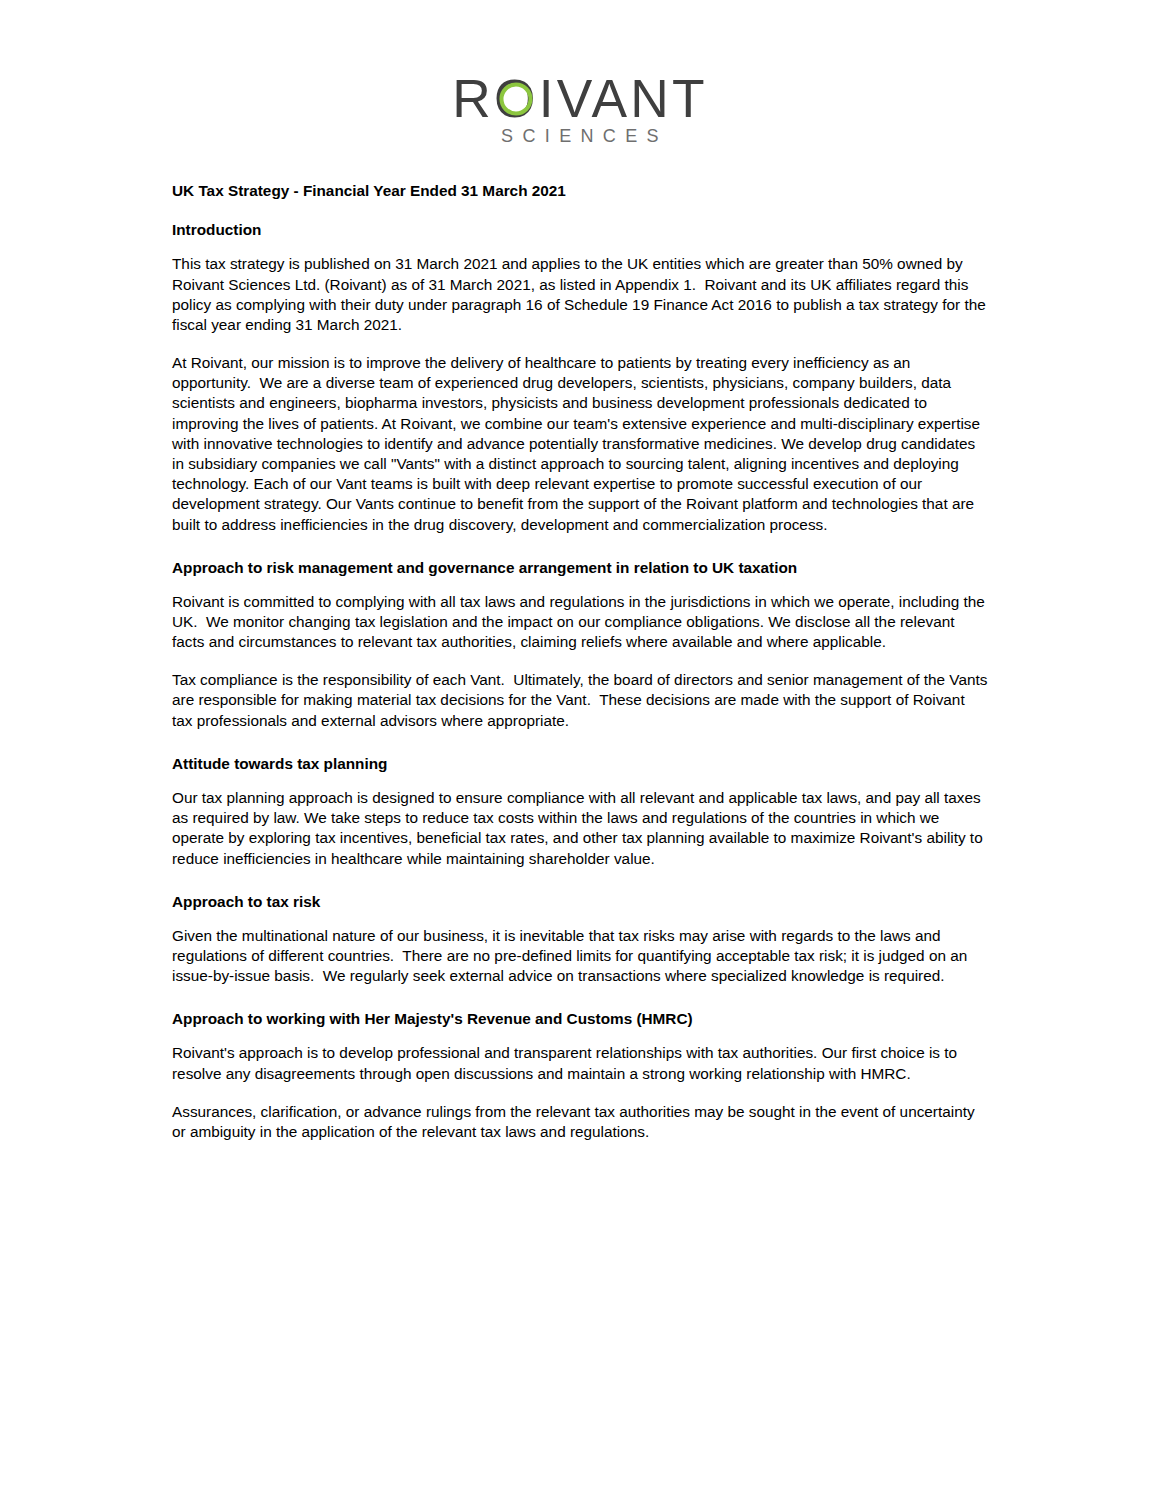ROIVANT
SCIENCES
UK Tax Strategy - Financial Year Ended 31 March 2021
Introduction
This tax strategy is published on 31 March 2021 and applies to the UK entities which are greater than 50% owned by Roivant Sciences Ltd. (Roivant) as of 31 March 2021, as listed in Appendix 1. Roivant and its UK affiliates regard this policy as complying with their duty under paragraph 16 of Schedule 19 Finance Act 2016 to publish a tax strategy for the fiscal year ending 31 March 2021.
At Roivant, our mission is to improve the delivery of healthcare to patients by treating every inefficiency as an opportunity. We are a diverse team of experienced drug developers, scientists, physicians, company builders, data scientists and engineers, biopharma investors, physicists and business development professionals dedicated to improving the lives of patients. At Roivant, we combine our team's extensive experience and multi-disciplinary expertise with innovative technologies to identify and advance potentially transformative medicines. We develop drug candidates in subsidiary companies we call "Vants" with a distinct approach to sourcing talent, aligning incentives and deploying technology. Each of our Vant teams is built with deep relevant expertise to promote successful execution of our development strategy. Our Vants continue to benefit from the support of the Roivant platform and technologies that are built to address inefficiencies in the drug discovery, development and commercialization process.
Approach to risk management and governance arrangement in relation to UK taxation
Roivant is committed to complying with all tax laws and regulations in the jurisdictions in which we operate, including the UK. We monitor changing tax legislation and the impact on our compliance obligations. We disclose all the relevant facts and circumstances to relevant tax authorities, claiming reliefs where available and where applicable.
Tax compliance is the responsibility of each Vant. Ultimately, the board of directors and senior management of the Vants are responsible for making material tax decisions for the Vant. These decisions are made with the support of Roivant tax professionals and external advisors where appropriate.
Attitude towards tax planning
Our tax planning approach is designed to ensure compliance with all relevant and applicable tax laws, and pay all taxes as required by law. We take steps to reduce tax costs within the laws and regulations of the countries in which we operate by exploring tax incentives, beneficial tax rates, and other tax planning available to maximize Roivant's ability to reduce inefficiencies in healthcare while maintaining shareholder value.
Approach to tax risk
Given the multinational nature of our business, it is inevitable that tax risks may arise with regards to the laws and regulations of different countries. There are no pre-defined limits for quantifying acceptable tax risk; it is judged on an issue-by-issue basis. We regularly seek external advice on transactions where specialized knowledge is required.
Approach to working with Her Majesty's Revenue and Customs (HMRC)
Roivant's approach is to develop professional and transparent relationships with tax authorities. Our first choice is to resolve any disagreements through open discussions and maintain a strong working relationship with HMRC.
Assurances, clarification, or advance rulings from the relevant tax authorities may be sought in the event of uncertainty or ambiguity in the application of the relevant tax laws and regulations.